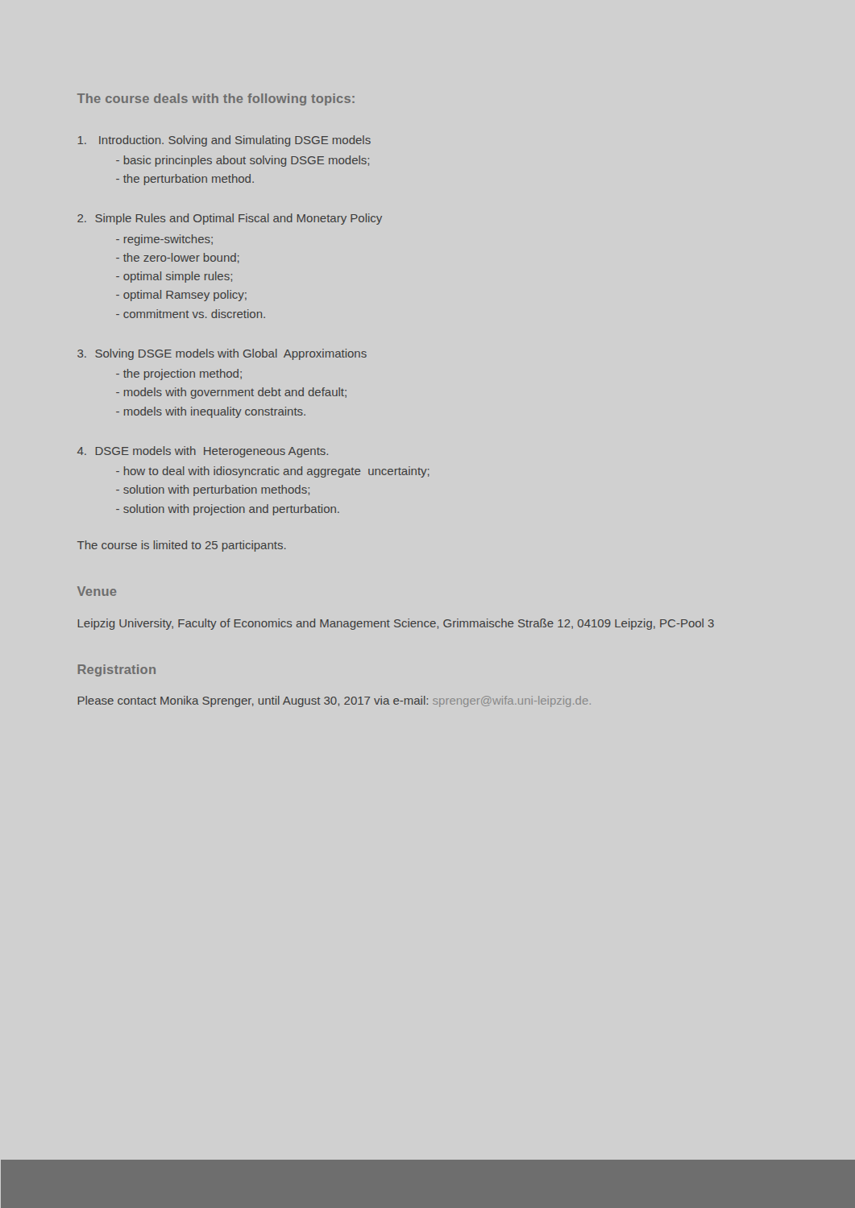The course deals with the following topics:
1. Introduction. Solving and Simulating DSGE models
- basic princinples about solving DSGE models;
- the perturbation method.
2. Simple Rules and Optimal Fiscal and Monetary Policy
- regime-switches;
- the zero-lower bound;
- optimal simple rules;
- optimal Ramsey policy;
- commitment vs. discretion.
3. Solving DSGE models with Global Approximations
- the projection method;
- models with government debt and default;
- models with inequality constraints.
4. DSGE models with Heterogeneous Agents.
- how to deal with idiosyncratic and aggregate uncertainty;
- solution with perturbation methods;
- solution with projection and perturbation.
The course is limited to 25 participants.
Venue
Leipzig University, Faculty of Economics and Management Science, Grimmaische Straße 12, 04109 Leipzig, PC-Pool 3
Registration
Please contact Monika Sprenger, until August 30, 2017 via e-mail: sprenger@wifa.uni-leipzig.de.